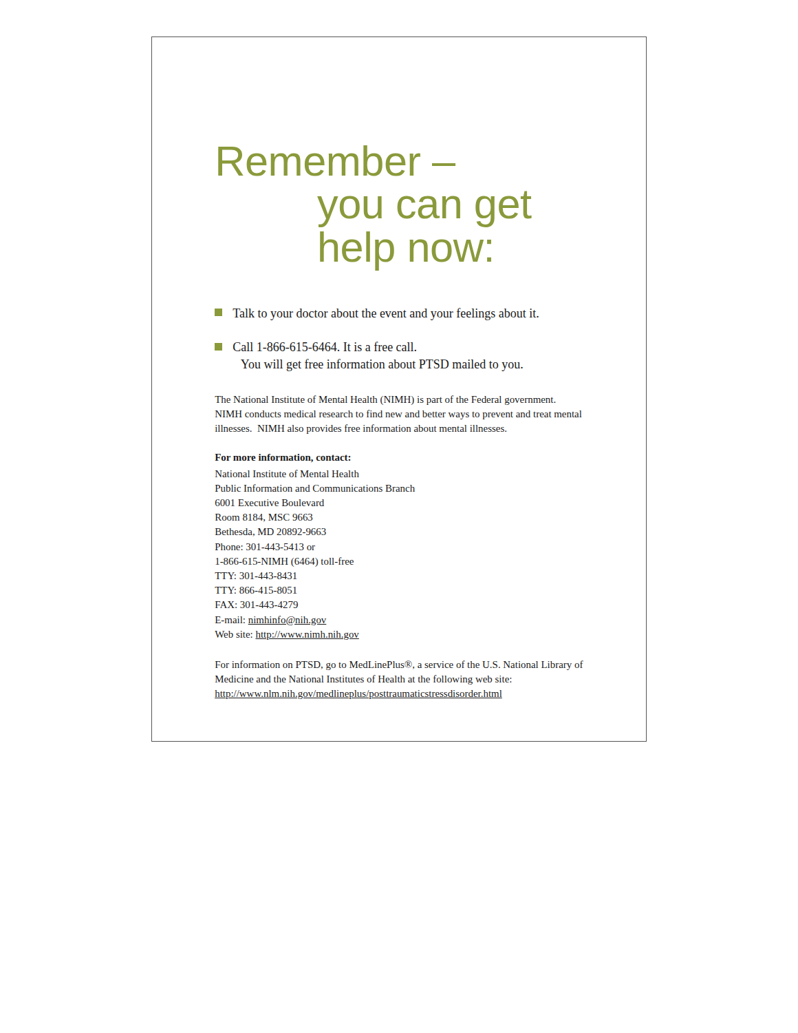Remember –you can get help now:
Talk to your doctor about the event and your feelings about it.
Call 1-866-615-6464. It is a free call.You will get free information about PTSD mailed to you.
The National Institute of Mental Health (NIMH) is part of the Federal government. NIMH conducts medical research to find new and better ways to prevent and treat mental illnesses. NIMH also provides free information about mental illnesses.
For more information, contact:
National Institute of Mental Health
Public Information and Communications Branch
6001 Executive Boulevard
Room 8184, MSC 9663
Bethesda, MD 20892-9663
Phone: 301-443-5413 or
1-866-615-NIMH (6464) toll-free
TTY: 301-443-8431
TTY: 866-415-8051
FAX: 301-443-4279
E-mail: nimhinfo@nih.gov
Web site: http://www.nimh.nih.gov
For information on PTSD, go to MedLinePlus®, a service of the U.S. National Library of Medicine and the National Institutes of Health at the following web site: http://www.nlm.nih.gov/medlineplus/posttraumaticstressdisorder.html